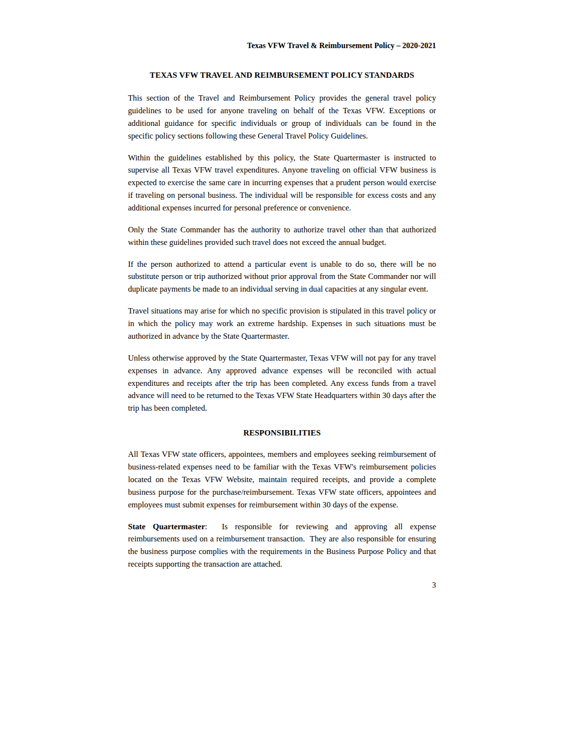Texas VFW Travel & Reimbursement Policy – 2020-2021
TEXAS VFW TRAVEL AND REIMBURSEMENT POLICY STANDARDS
This section of the Travel and Reimbursement Policy provides the general travel policy guidelines to be used for anyone traveling on behalf of the Texas VFW. Exceptions or additional guidance for specific individuals or group of individuals can be found in the specific policy sections following these General Travel Policy Guidelines.
Within the guidelines established by this policy, the State Quartermaster is instructed to supervise all Texas VFW travel expenditures. Anyone traveling on official VFW business is expected to exercise the same care in incurring expenses that a prudent person would exercise if traveling on personal business. The individual will be responsible for excess costs and any additional expenses incurred for personal preference or convenience.
Only the State Commander has the authority to authorize travel other than that authorized within these guidelines provided such travel does not exceed the annual budget.
If the person authorized to attend a particular event is unable to do so, there will be no substitute person or trip authorized without prior approval from the State Commander nor will duplicate payments be made to an individual serving in dual capacities at any singular event.
Travel situations may arise for which no specific provision is stipulated in this travel policy or in which the policy may work an extreme hardship. Expenses in such situations must be authorized in advance by the State Quartermaster.
Unless otherwise approved by the State Quartermaster, Texas VFW will not pay for any travel expenses in advance. Any approved advance expenses will be reconciled with actual expenditures and receipts after the trip has been completed. Any excess funds from a travel advance will need to be returned to the Texas VFW State Headquarters within 30 days after the trip has been completed.
RESPONSIBILITIES
All Texas VFW state officers, appointees, members and employees seeking reimbursement of business-related expenses need to be familiar with the Texas VFW's reimbursement policies located on the Texas VFW Website, maintain required receipts, and provide a complete business purpose for the purchase/reimbursement. Texas VFW state officers, appointees and employees must submit expenses for reimbursement within 30 days of the expense.
State Quartermaster: Is responsible for reviewing and approving all expense reimbursements used on a reimbursement transaction. They are also responsible for ensuring the business purpose complies with the requirements in the Business Purpose Policy and that receipts supporting the transaction are attached.
3